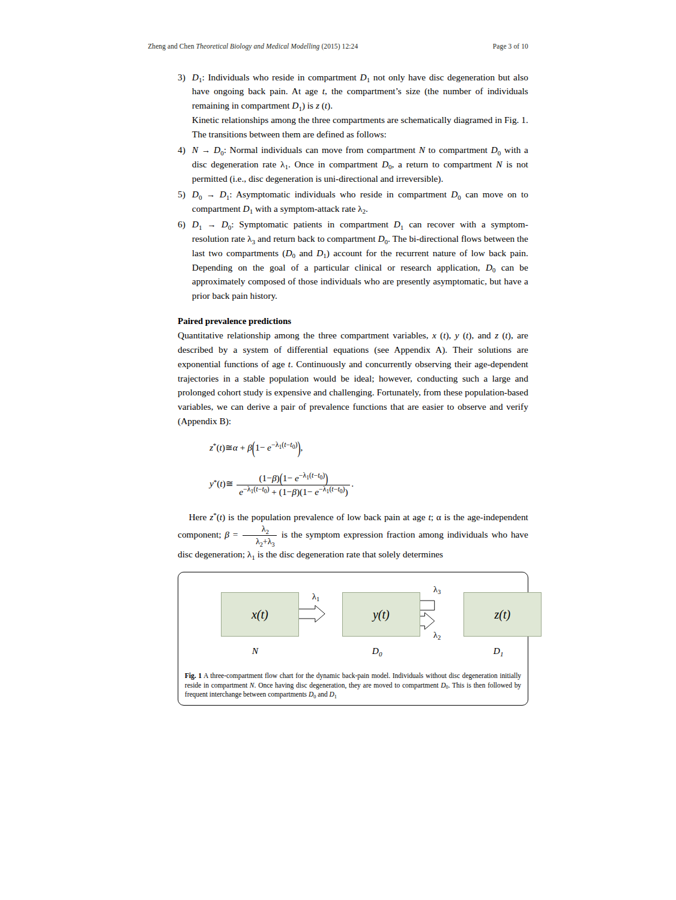Zheng and Chen Theoretical Biology and Medical Modelling (2015) 12:24
Page 3 of 10
3) D 1: Individuals who reside in compartment D 1 not only have disc degeneration but also have ongoing back pain. At age t, the compartment’s size (the number of individuals remaining in compartment D 1) is z (t).
Kinetic relationships among the three compartments are schematically diagramed in Fig. 1. The transitions between them are defined as follows:
4) N → D 0: Normal individuals can move from compartment N to compartment D 0 with a disc degeneration rate λ1. Once in compartment D 0, a return to compartment N is not permitted (i.e., disc degeneration is uni-directional and irreversible).
5) D 0 → D 1: Asymptomatic individuals who reside in compartment D 0 can move on to compartment D 1 with a symptom-attack rate λ2.
6) D 1 → D 0: Symptomatic patients in compartment D 1 can recover with a symptom-resolution rate λ3 and return back to compartment D 0. The bi-directional flows between the last two compartments (D 0 and D 1) account for the recurrent nature of low back pain. Depending on the goal of a particular clinical or research application, D 0 can be approximately composed of those individuals who are presently asymptomatic, but have a prior back pain history.
Paired prevalence predictions
Quantitative relationship among the three compartment variables, x (t), y (t), and z (t), are described by a system of differential equations (see Appendix A). Their solutions are exponential functions of age t. Continuously and concurrently observing their age-dependent trajectories in a stable population would be ideal; however, conducting such a large and prolonged cohort study is expensive and challenging. Fortunately, from these population-based variables, we can derive a pair of prevalence functions that are easier to observe and verify (Appendix B):
z*(t)≅α + β(1− e−λ1(t−t 0)),
y*(t)≅ (1−β)(1− e−λ1(t−t 0)) e−λ1(t−t 0) + (1−β)(1− e−λ1(t−t 0)) .
Here z*(t) is the population prevalence of low back pain at age t; α is the age-independent component; β = λ2 λ2+λ3 is the symptom expression fraction among individuals who have disc degeneration; λ1 is the disc degeneration rate that solely determines
x(t)
y(t)
z(t)
λ1
λ3
λ2
N
D 0
D 1
Fig. 1 A three-compartment flow chart for the dynamic back-pain model. Individuals without disc degeneration initially reside in compartment N. Once having disc degeneration, they are moved to compartment D 0. This is then followed by frequent interchange between compartments D 0 and D 1